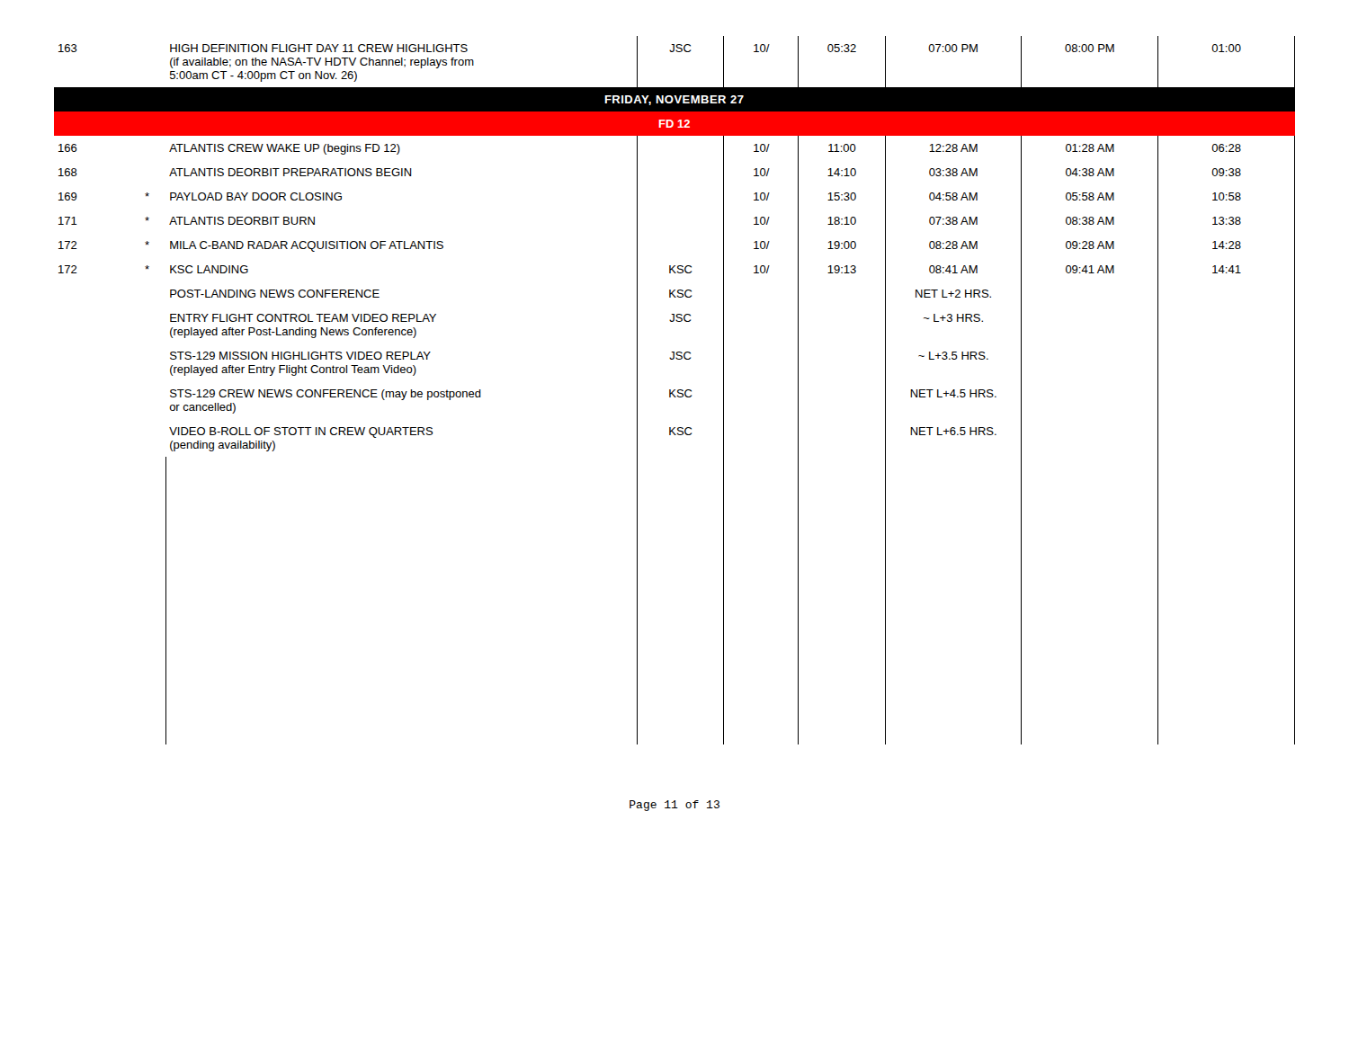| 163 | | HIGH DEFINITION FLIGHT DAY 11 CREW HIGHLIGHTS (if available; on the NASA-TV HDTV Channel; replays from 5:00am CT - 4:00pm CT on Nov. 26) | JSC | 10/ | 05:32 | 07:00 PM | 08:00 PM | 01:00 |
| FRIDAY, NOVEMBER 27 |
| FD 12 |
| 166 | | ATLANTIS CREW WAKE UP (begins FD 12) | | 10/ | 11:00 | 12:28 AM | 01:28 AM | 06:28 |
| 168 | | ATLANTIS DEORBIT PREPARATIONS BEGIN | | 10/ | 14:10 | 03:38 AM | 04:38 AM | 09:38 |
| 169 | * | PAYLOAD BAY DOOR CLOSING | | 10/ | 15:30 | 04:58 AM | 05:58 AM | 10:58 |
| 171 | * | ATLANTIS DEORBIT BURN | | 10/ | 18:10 | 07:38 AM | 08:38 AM | 13:38 |
| 172 | * | MILA C-BAND RADAR ACQUISITION OF ATLANTIS | | 10/ | 19:00 | 08:28 AM | 09:28 AM | 14:28 |
| 172 | * | KSC LANDING | KSC | 10/ | 19:13 | 08:41 AM | 09:41 AM | 14:41 |
| | | POST-LANDING NEWS CONFERENCE | KSC | | | NET L+2 HRS. | | |
| | | ENTRY FLIGHT CONTROL TEAM VIDEO REPLAY (replayed after Post-Landing News Conference) | JSC | | | ~ L+3 HRS. | | |
| | | STS-129 MISSION HIGHLIGHTS VIDEO REPLAY (replayed after Entry Flight Control Team Video) | JSC | | | ~ L+3.5 HRS. | | |
| | | STS-129 CREW NEWS CONFERENCE (may be postponed or cancelled) | KSC | | | NET L+4.5 HRS. | | |
| | | VIDEO B-ROLL OF STOTT IN CREW QUARTERS (pending availability) | KSC | | | NET L+6.5 HRS. | | |
Page 11 of 13